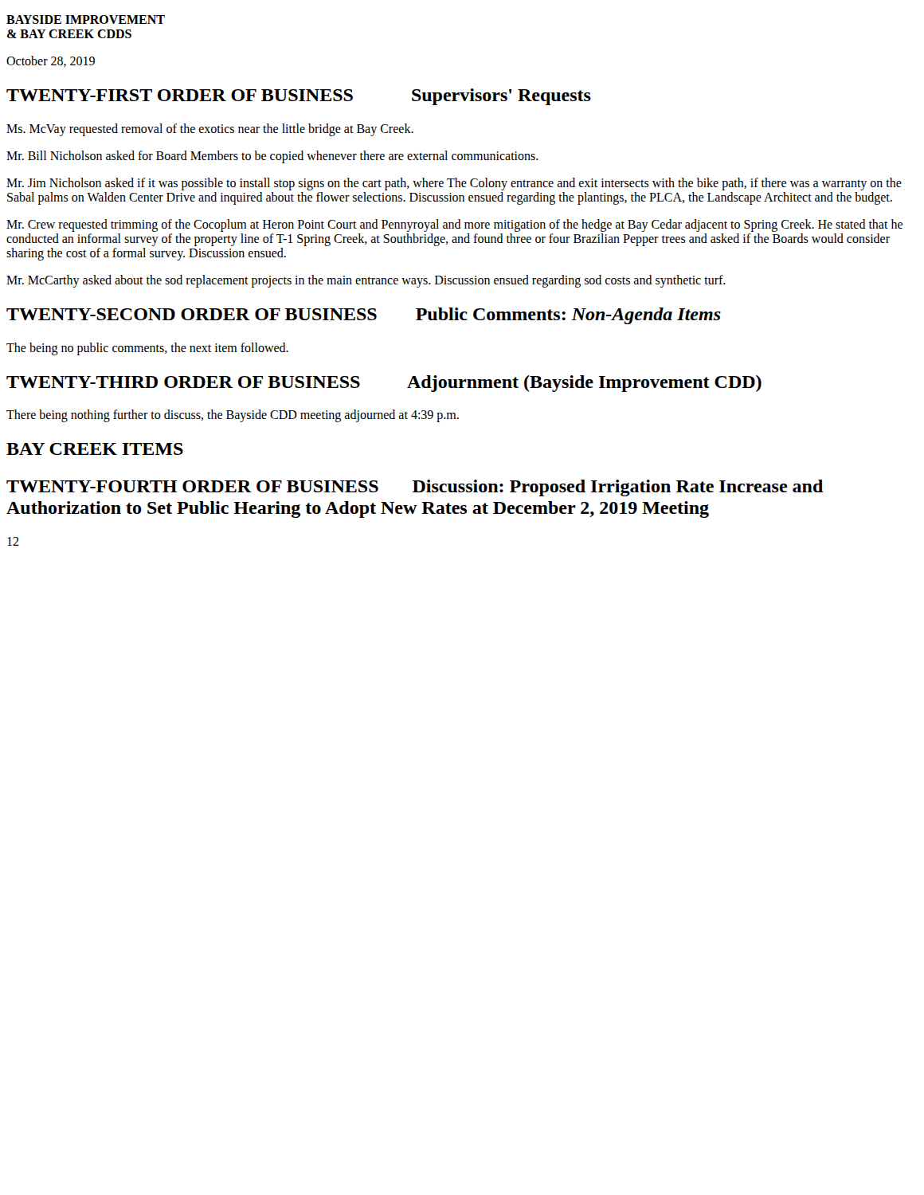BAYSIDE IMPROVEMENT
& BAY CREEK CDDS
October 28, 2019
TWENTY-FIRST ORDER OF BUSINESS Supervisors' Requests
Ms. McVay requested removal of the exotics near the little bridge at Bay Creek.
Mr. Bill Nicholson asked for Board Members to be copied whenever there are external communications.
Mr. Jim Nicholson asked if it was possible to install stop signs on the cart path, where The Colony entrance and exit intersects with the bike path, if there was a warranty on the Sabal palms on Walden Center Drive and inquired about the flower selections. Discussion ensued regarding the plantings, the PLCA, the Landscape Architect and the budget.
Mr. Crew requested trimming of the Cocoplum at Heron Point Court and Pennyroyal and more mitigation of the hedge at Bay Cedar adjacent to Spring Creek. He stated that he conducted an informal survey of the property line of T-1 Spring Creek, at Southbridge, and found three or four Brazilian Pepper trees and asked if the Boards would consider sharing the cost of a formal survey. Discussion ensued.
Mr. McCarthy asked about the sod replacement projects in the main entrance ways. Discussion ensued regarding sod costs and synthetic turf.
TWENTY-SECOND ORDER OF BUSINESS Public Comments: Non-Agenda Items
The being no public comments, the next item followed.
TWENTY-THIRD ORDER OF BUSINESS Adjournment (Bayside Improvement CDD)
There being nothing further to discuss, the Bayside CDD meeting adjourned at 4:39 p.m.
BAY CREEK ITEMS
TWENTY-FOURTH ORDER OF BUSINESS Discussion: Proposed Irrigation Rate Increase and Authorization to Set Public Hearing to Adopt New Rates at December 2, 2019 Meeting
12